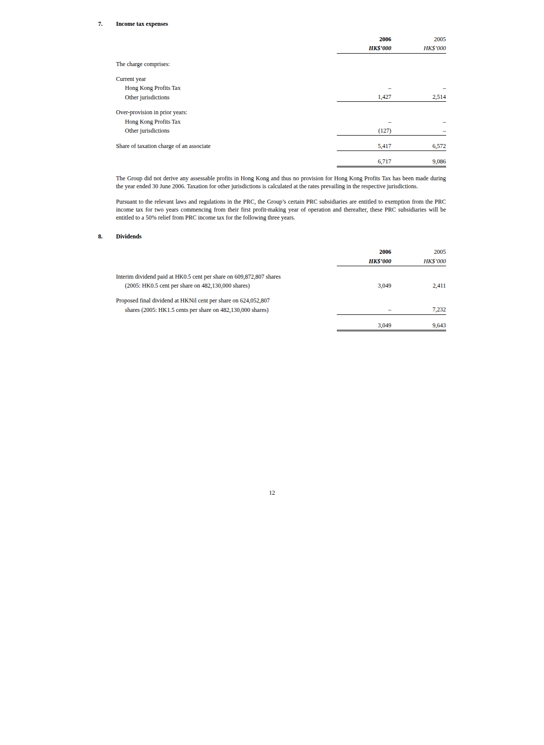7.
Income tax expenses
| | 2006 | 2005 |
| | HK$’000 | HK$’000 |
| The charge comprises: | | |
| Current year | | |
| Hong Kong Profits Tax | – | – |
| Other jurisdictions | 1,427 | 2,514 |
| Over-provision in prior years: | | |
| Hong Kong Profits Tax | – | – |
| Other jurisdictions | (127) | – |
| Share of taxation charge of an associate | 5,417 | 6,572 |
| | 6,717 | 9,086 |
The Group did not derive any assessable profits in Hong Kong and thus no provision for Hong Kong Profits Tax has been made during the year ended 30 June 2006. Taxation for other jurisdictions is calculated at the rates prevailing in the respective jurisdictions.
Pursuant to the relevant laws and regulations in the PRC, the Group’s certain PRC subsidiaries are entitled to exemption from the PRC income tax for two years commencing from their first profit-making year of operation and thereafter, these PRC subsidiaries will be entitled to a 50% relief from PRC income tax for the following three years.
8.
Dividends
| | 2006 | 2005 |
| | HK$’000 | HK$’000 |
| Interim dividend paid at HK0.5 cent per share on 609,872,807 shares | | |
| (2005: HK0.5 cent per share on 482,130,000 shares) | 3,049 | 2,411 |
| Proposed final dividend at HKNil cent per share on 624,052,807 | | |
| shares (2005: HK1.5 cents per share on 482,130,000 shares) | – | 7,232 |
| | 3,049 | 9,643 |
12